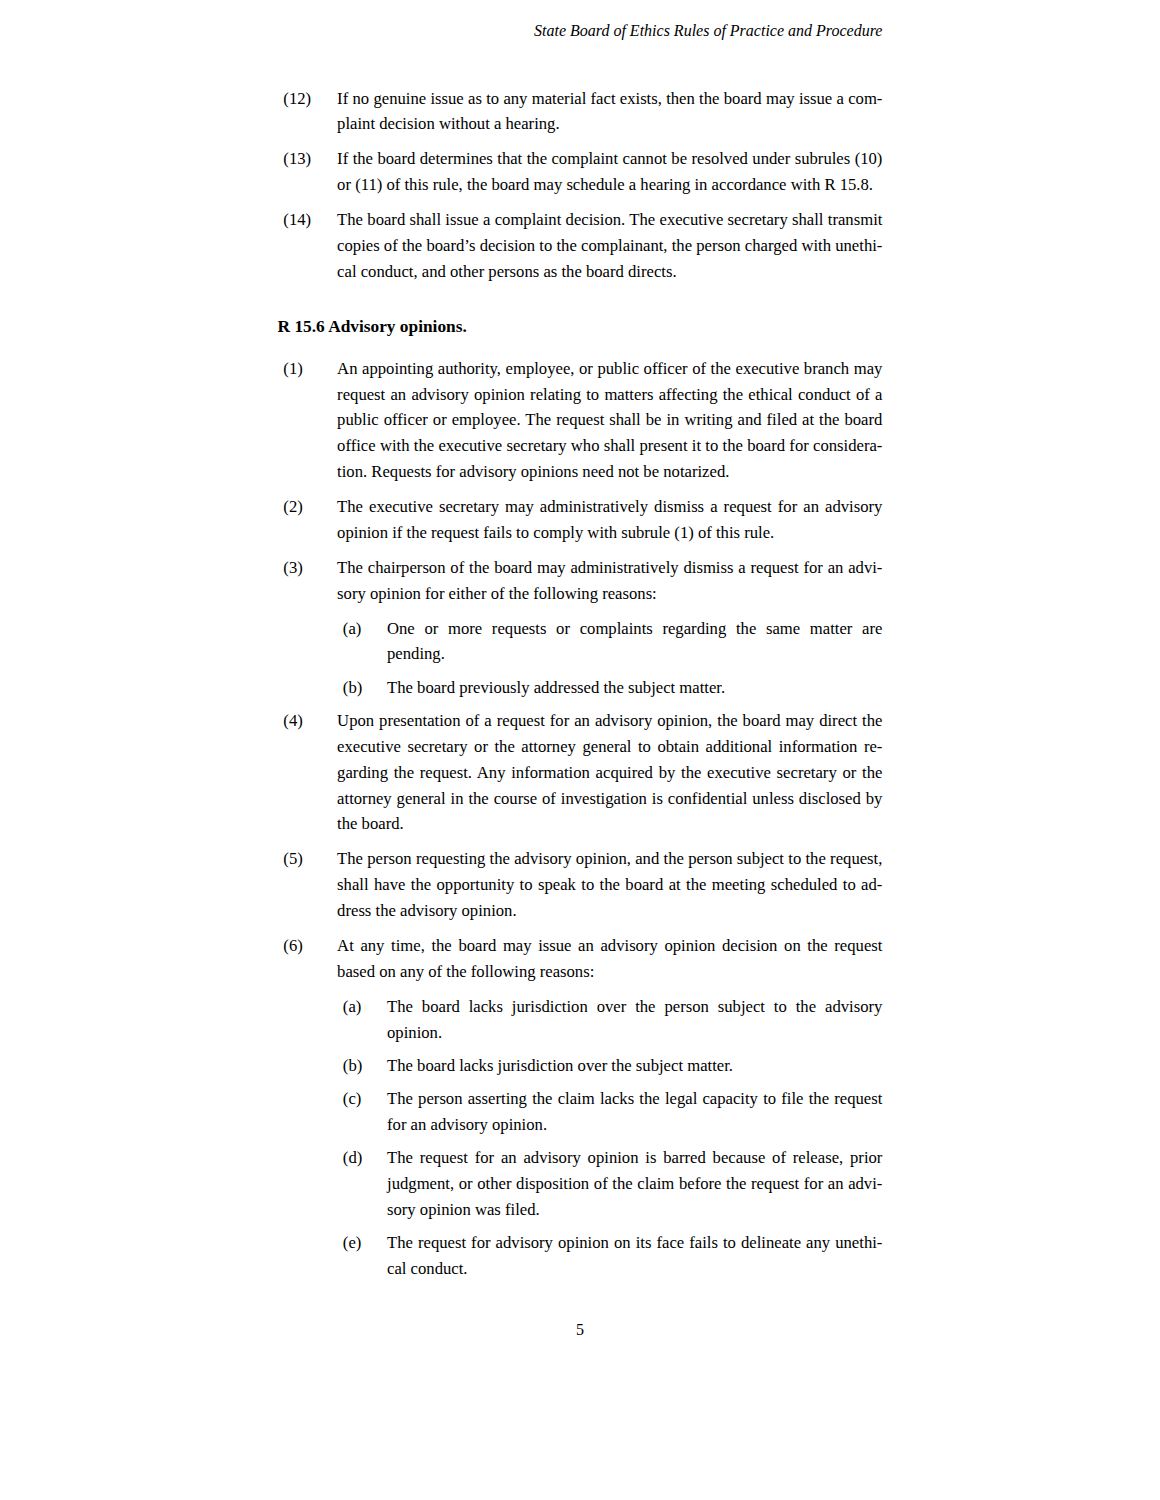State Board of Ethics Rules of Practice and Procedure
(12)
If no genuine issue as to any material fact exists, then the board may issue a complaint decision without a hearing.
(13)
If the board determines that the complaint cannot be resolved under subrules (10) or (11) of this rule, the board may schedule a hearing in accordance with R 15.8.
(14)
The board shall issue a complaint decision. The executive secretary shall transmit copies of the board’s decision to the complainant, the person charged with unethical conduct, and other persons as the board directs.
R 15.6 Advisory opinions.
(1)
An appointing authority, employee, or public officer of the executive branch may request an advisory opinion relating to matters affecting the ethical conduct of a public officer or employee. The request shall be in writing and filed at the board office with the executive secretary who shall present it to the board for consideration. Requests for advisory opinions need not be notarized.
(2)
The executive secretary may administratively dismiss a request for an advisory opinion if the request fails to comply with subrule (1) of this rule.
(3)
The chairperson of the board may administratively dismiss a request for an advisory opinion for either of the following reasons:
(a)
One or more requests or complaints regarding the same matter are pending.
(b)
The board previously addressed the subject matter.
(4)
Upon presentation of a request for an advisory opinion, the board may direct the executive secretary or the attorney general to obtain additional information regarding the request. Any information acquired by the executive secretary or the attorney general in the course of investigation is confidential unless disclosed by the board.
(5)
The person requesting the advisory opinion, and the person subject to the request, shall have the opportunity to speak to the board at the meeting scheduled to address the advisory opinion.
(6)
At any time, the board may issue an advisory opinion decision on the request based on any of the following reasons:
(a)
The board lacks jurisdiction over the person subject to the advisory opinion.
(b)
The board lacks jurisdiction over the subject matter.
(c)
The person asserting the claim lacks the legal capacity to file the request for an advisory opinion.
(d)
The request for an advisory opinion is barred because of release, prior judgment, or other disposition of the claim before the request for an advisory opinion was filed.
(e)
The request for advisory opinion on its face fails to delineate any unethical conduct.
5